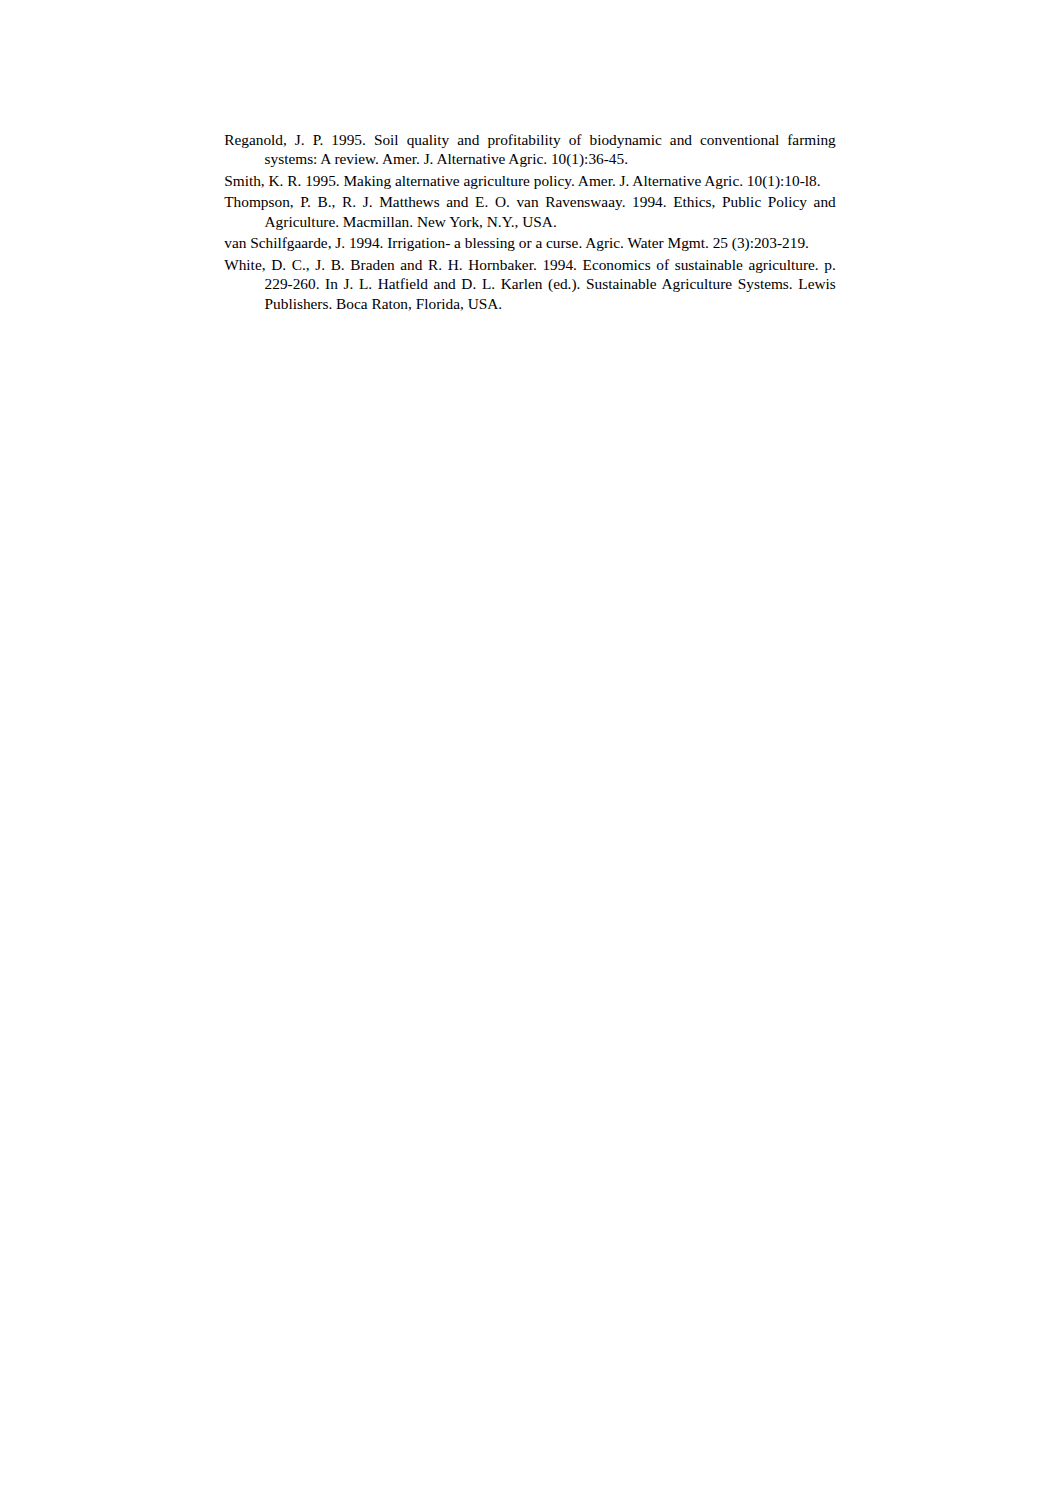Reganold, J. P. 1995. Soil quality and profitability of biodynamic and conventional farming systems: A review. Amer. J. Alternative Agric. 10(1):36-45.
Smith, K. R. 1995. Making alternative agriculture policy. Amer. J. Alternative Agric. 10(1):10-l8.
Thompson, P. B., R. J. Matthews and E. O. van Ravenswaay. 1994. Ethics, Public Policy and Agriculture. Macmillan. New York, N.Y., USA.
van Schilfgaarde, J. 1994. Irrigation- a blessing or a curse. Agric. Water Mgmt. 25 (3):203-219.
White, D. C., J. B. Braden and R. H. Hornbaker. 1994. Economics of sustainable agriculture. p. 229-260. In J. L. Hatfield and D. L. Karlen (ed.). Sustainable Agriculture Systems. Lewis Publishers. Boca Raton, Florida, USA.